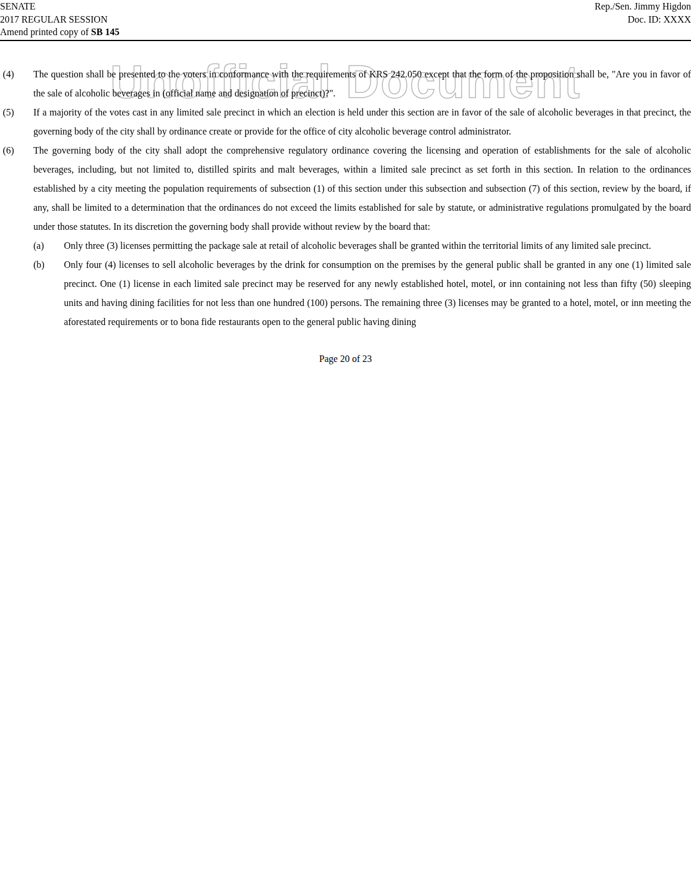Unofficial Document
SENATE
2017 REGULAR SESSION
Amend printed copy of SB 145
Rep./Sen. Jimmy Higdon
Doc. ID: XXXX
(4)
The question shall be presented to the voters in conformance with the requirements of KRS 242.050 except that the form of the proposition shall be, "Are you in favor of the sale of alcoholic beverages in (official name and designation of precinct)?".
(5)
If a majority of the votes cast in any limited sale precinct in which an election is held under this section are in favor of the sale of alcoholic beverages in that precinct, the governing body of the city shall by ordinance create or provide for the office of city alcoholic beverage control administrator.
(6)
The governing body of the city shall adopt the comprehensive regulatory ordinance covering the licensing and operation of establishments for the sale of alcoholic beverages, including, but not limited to, distilled spirits and malt beverages, within a limited sale precinct as set forth in this section. In relation to the ordinances established by a city meeting the population requirements of subsection (1) of this section under this subsection and subsection (7) of this section, review by the board, if any, shall be limited to a determination that the ordinances do not exceed the limits established for sale by statute, or administrative regulations promulgated by the board under those statutes. In its discretion the governing body shall provide without review by the board that:
(a)
Only three (3) licenses permitting the package sale at retail of alcoholic beverages shall be granted within the territorial limits of any limited sale precinct.
(b)
Only four (4) licenses to sell alcoholic beverages by the drink for consumption on the premises by the general public shall be granted in any one (1) limited sale precinct. One (1) license in each limited sale precinct may be reserved for any newly established hotel, motel, or inn containing not less than fifty (50) sleeping units and having dining facilities for not less than one hundred (100) persons. The remaining three (3) licenses may be granted to a hotel, motel, or inn meeting the aforestated requirements or to bona fide restaurants open to the general public having dining
Page 20 of 23